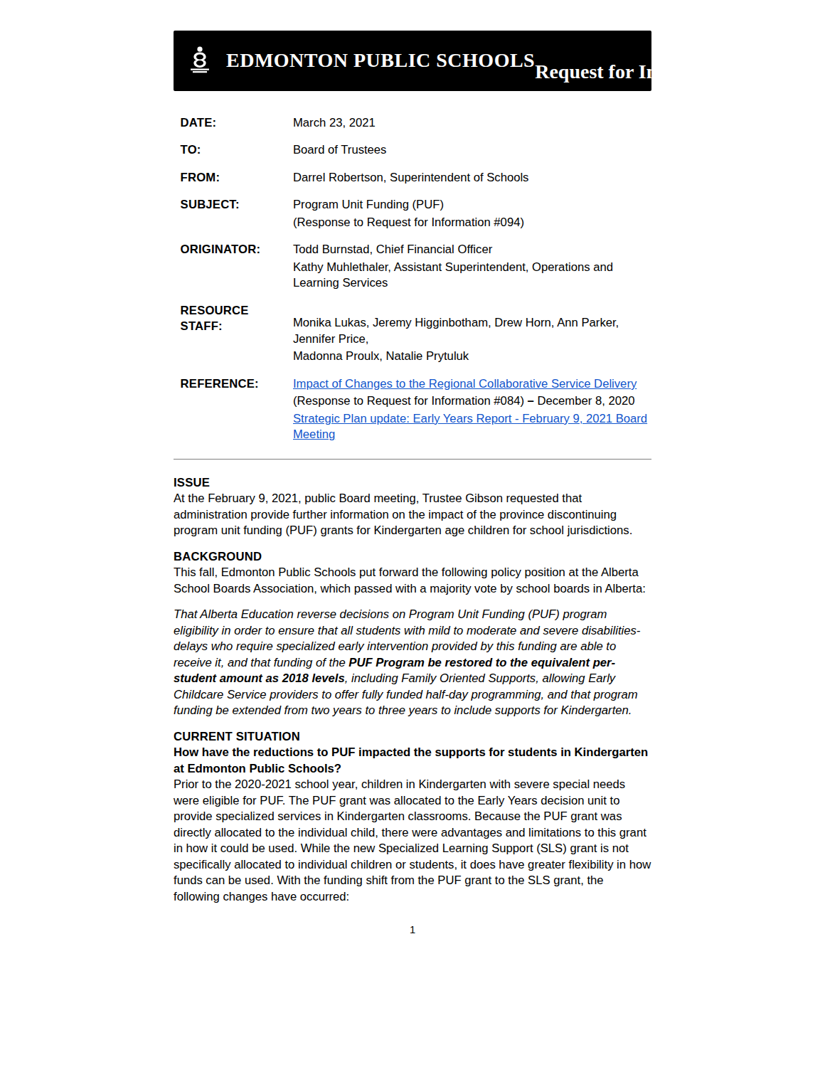EDMONTON PUBLIC SCHOOLS
Response to
Request for Information Report
| DATE: | March 23, 2021 |
| TO: | Board of Trustees |
| FROM: | Darrel Robertson, Superintendent of Schools |
| SUBJECT: | Program Unit Funding (PUF) |
| | (Response to Request for Information #094) |
| ORIGINATOR: | Todd Burnstad, Chief Financial Officer |
| | Kathy Muhlethaler, Assistant Superintendent, Operations and Learning Services |
| RESOURCE STAFF: | Monika Lukas, Jeremy Higginbotham, Drew Horn, Ann Parker, Jennifer Price, |
| | Madonna Proulx, Natalie Prytuluk |
| REFERENCE: | Impact of Changes to the Regional Collaborative Service Delivery |
| | (Response to Request for Information #084) – December 8, 2020 |
| | Strategic Plan update: Early Years Report - February 9, 2021 Board Meeting |
ISSUE
At the February 9, 2021, public Board meeting, Trustee Gibson requested that administration provide further information on the impact of the province discontinuing program unit funding (PUF) grants for Kindergarten age children for school jurisdictions.
BACKGROUND
This fall, Edmonton Public Schools put forward the following policy position at the Alberta School Boards Association, which passed with a majority vote by school boards in Alberta:
That Alberta Education reverse decisions on Program Unit Funding (PUF) program eligibility in order to ensure that all students with mild to moderate and severe disabilities-delays who require specialized early intervention provided by this funding are able to receive it, and that funding of the PUF Program be restored to the equivalent per-student amount as 2018 levels, including Family Oriented Supports, allowing Early Childcare Service providers to offer fully funded half-day programming, and that program funding be extended from two years to three years to include supports for Kindergarten.
CURRENT SITUATION
How have the reductions to PUF impacted the supports for students in Kindergarten at Edmonton Public Schools?
Prior to the 2020-2021 school year, children in Kindergarten with severe special needs were eligible for PUF. The PUF grant was allocated to the Early Years decision unit to provide specialized services in Kindergarten classrooms. Because the PUF grant was directly allocated to the individual child, there were advantages and limitations to this grant in how it could be used. While the new Specialized Learning Support (SLS) grant is not specifically allocated to individual children or students, it does have greater flexibility in how funds can be used. With the funding shift from the PUF grant to the SLS grant, the following changes have occurred:
1